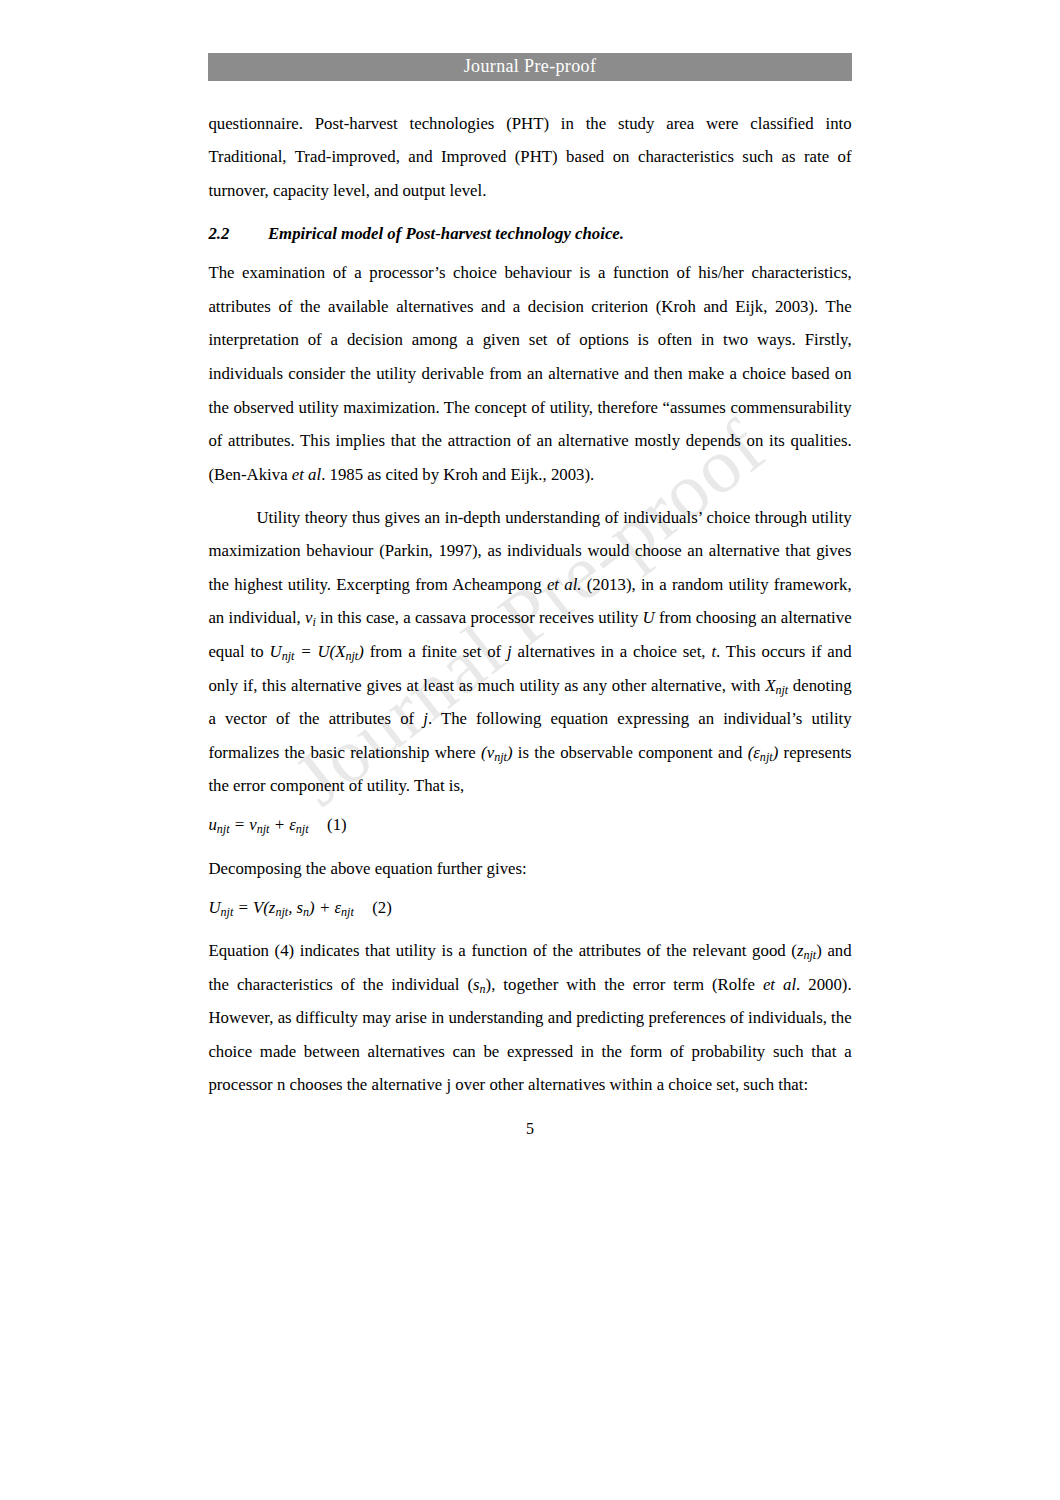Journal Pre-proof
Journal Pre-proof
questionnaire. Post-harvest technologies (PHT) in the study area were classified into Traditional, Trad-improved, and Improved (PHT) based on characteristics such as rate of turnover, capacity level, and output level.
2.2 Empirical model of Post-harvest technology choice.
The examination of a processor’s choice behaviour is a function of his/her characteristics, attributes of the available alternatives and a decision criterion (Kroh and Eijk, 2003). The interpretation of a decision among a given set of options is often in two ways. Firstly, individuals consider the utility derivable from an alternative and then make a choice based on the observed utility maximization. The concept of utility, therefore “assumes commensurability of attributes. This implies that the attraction of an alternative mostly depends on its qualities. (Ben-Akiva et al. 1985 as cited by Kroh and Eijk., 2003).
Utility theory thus gives an in-depth understanding of individuals’ choice through utility maximization behaviour (Parkin, 1997), as individuals would choose an alternative that gives the highest utility. Excerpting from Acheampong et al. (2013), in a random utility framework, an individual, vi in this case, a cassava processor receives utility U from choosing an alternative equal to Unjt = U(Xnjt) from a finite set of j alternatives in a choice set, t. This occurs if and only if, this alternative gives at least as much utility as any other alternative, with Xnjt denoting a vector of the attributes of j. The following equation expressing an individual’s utility formalizes the basic relationship where (vnjt) is the observable component and (εnjt) represents the error component of utility. That is,
unjt = vnjt + εnjt(1)
Decomposing the above equation further gives:
Unjt = V(znjt, sn) + εnjt(2)
Equation (4) indicates that utility is a function of the attributes of the relevant good (znjt) and the characteristics of the individual (sn), together with the error term (Rolfe et al. 2000). However, as difficulty may arise in understanding and predicting preferences of individuals, the choice made between alternatives can be expressed in the form of probability such that a processor n chooses the alternative j over other alternatives within a choice set, such that:
5